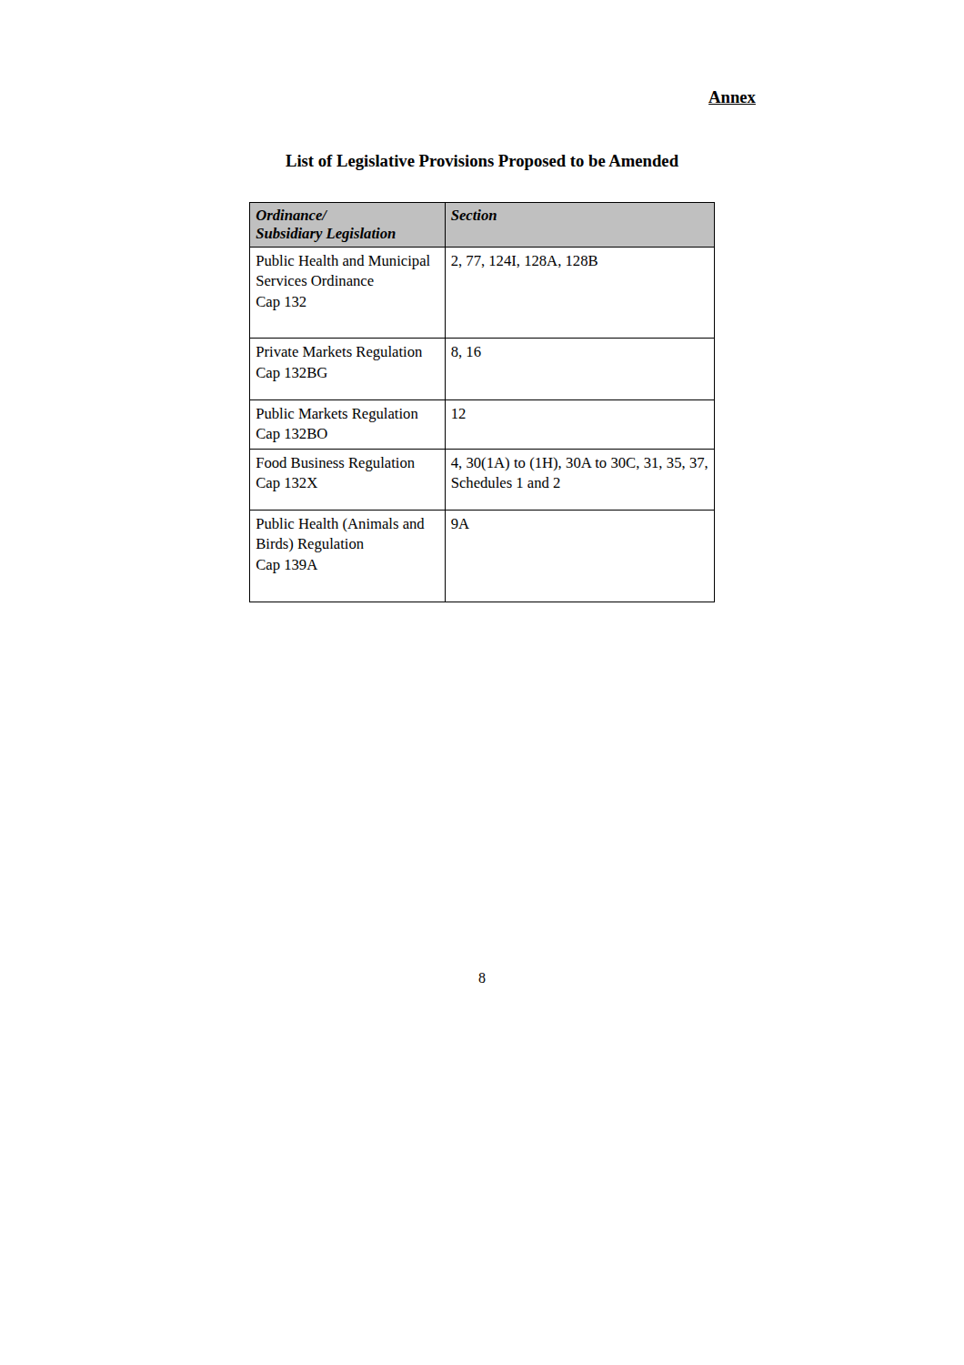Annex
List of Legislative Provisions Proposed to be Amended
| Ordinance/ Subsidiary Legislation | Section |
| --- | --- |
| Public Health and Municipal Services Ordinance Cap 132 | 2, 77, 124I, 128A, 128B |
| Private Markets Regulation Cap 132BG | 8, 16 |
| Public Markets Regulation Cap 132BO | 12 |
| Food Business Regulation Cap 132X | 4, 30(1A) to (1H), 30A to 30C, 31, 35, 37, Schedules 1 and 2 |
| Public Health (Animals and Birds) Regulation Cap 139A | 9A |
8